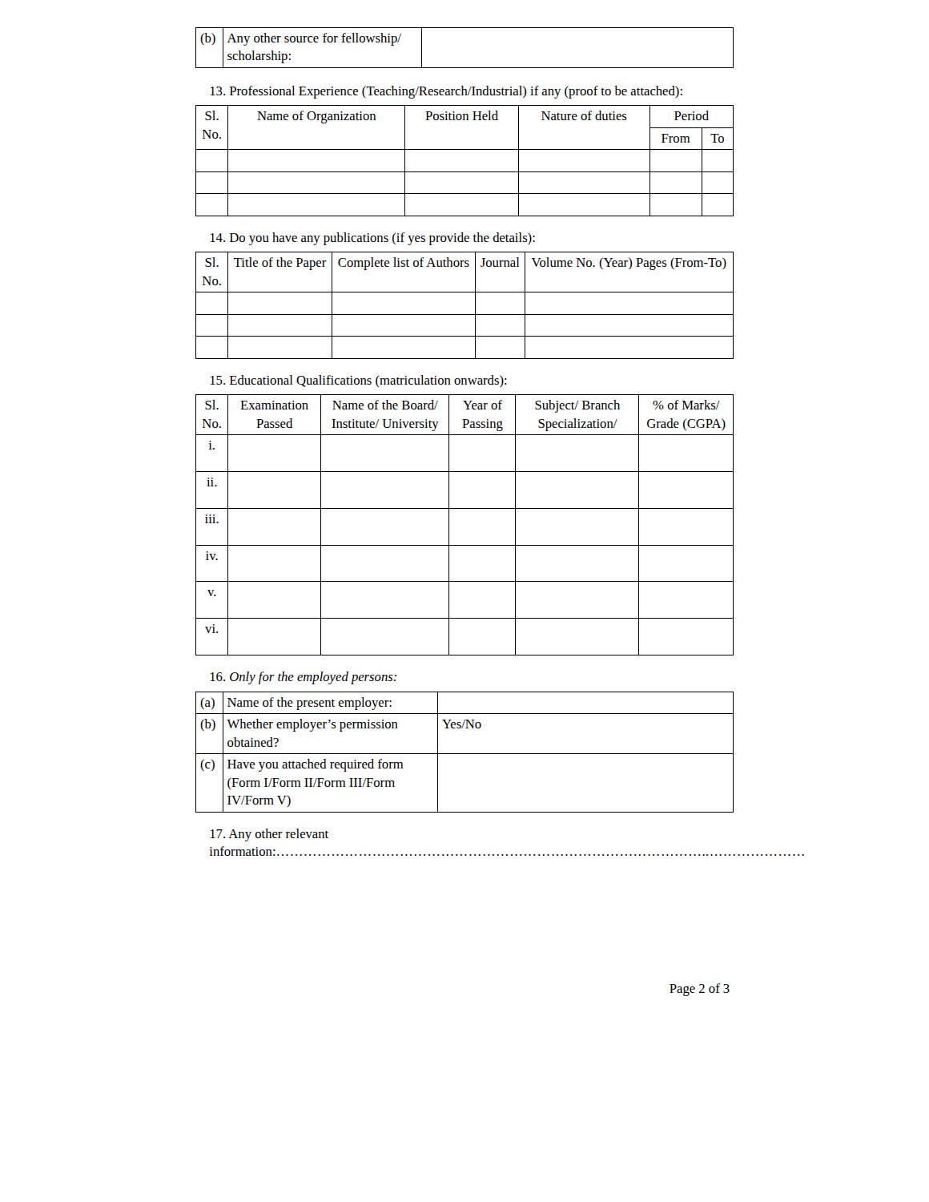| (b) | Any other source for fellowship/ scholarship: | |
13. Professional Experience (Teaching/Research/Industrial) if any (proof to be attached):
| Sl. No. | Name of Organization | Position Held | Nature of duties | Period |
| From | To |
14. Do you have any publications (if yes provide the details):
| Sl. No. | Title of the Paper | Complete list of Authors | Journal | Volume No. (Year) Pages (From-To) |
15. Educational Qualifications (matriculation onwards):
| Sl. No. | Examination Passed | Name of the Board/ Institute/ University | Year of Passing | Subject/ Branch Specialization/ | % of Marks/ Grade (CGPA) |
| i. | | | | | |
| ii. | | | | | |
| iii. | | | | | |
| iv. | | | | | |
| v. | | | | | |
| vi. | | | | | |
16. Only for the employed persons:
| (a) | Name of the present employer: | |
| (b) | Whether employer’s permission obtained? | Yes/No |
| (c) | Have you attached required form (Form I/Form II/Form III/Form IV/Form V) | |
17. Any other relevant information:…………………………………………………………………………………..…………………
Page 2 of 3